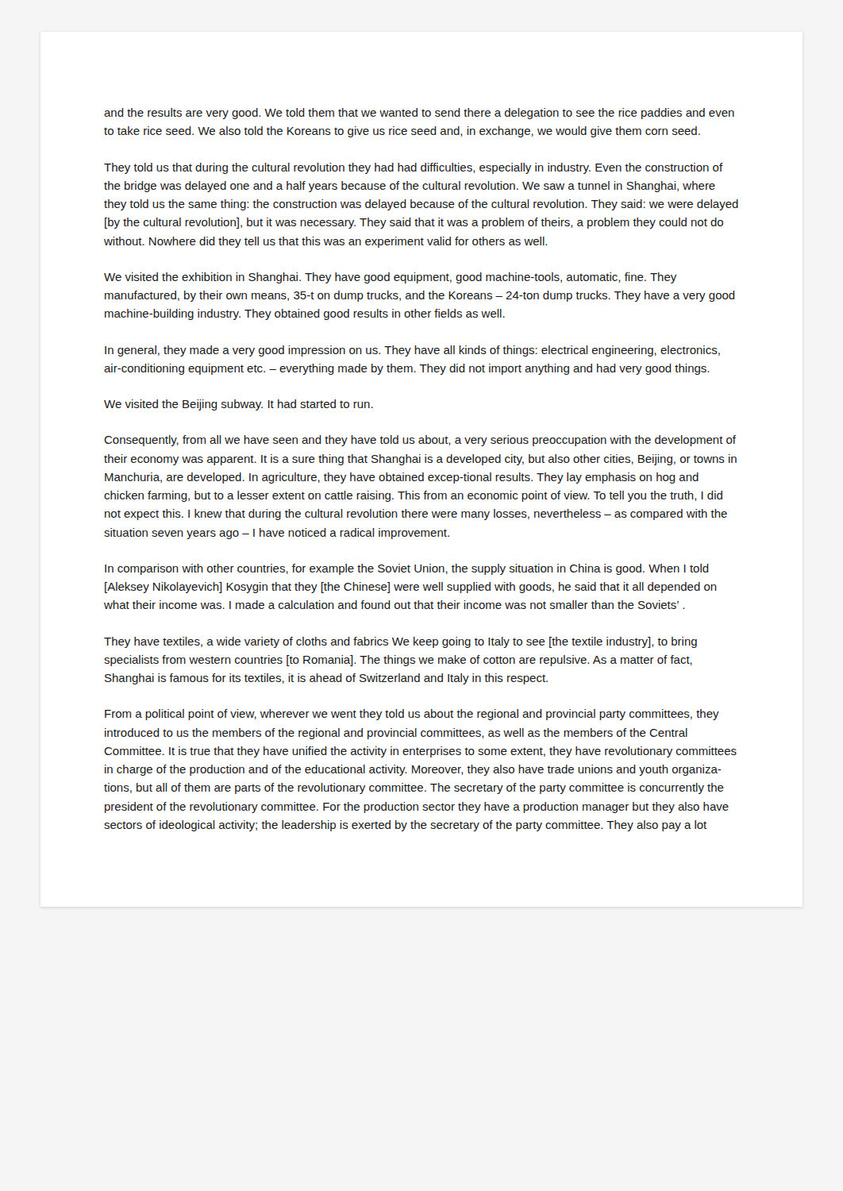and the results are very good. We told them that we wanted to send there a delegation to see the rice paddies and even to take rice seed. We also told the Koreans to give us rice seed and, in exchange, we would give them corn seed.
They told us that during the cultural revolution they had had difficulties, especially in industry. Even the construction of the bridge was delayed one and a half years because of the cultural revolution. We saw a tunnel in Shanghai, where they told us the same thing: the construction was delayed because of the cultural revolution. They said: we were delayed [by the cultural revolution], but it was necessary. They said that it was a problem of theirs, a problem they could not do without. Nowhere did they tell us that this was an experiment valid for others as well.
We visited the exhibition in Shanghai. They have good equipment, good machine-tools, automatic, fine. They manufactured, by their own means, 35-t on dump trucks, and the Koreans – 24-ton dump trucks. They have a very good machine-building industry. They obtained good results in other fields as well.
In general, they made a very good impression on us. They have all kinds of things: electrical engineering, electronics, air-conditioning equipment etc. – everything made by them. They did not import anything and had very good things.
We visited the Beijing subway. It had started to run.
Consequently, from all we have seen and they have told us about, a very serious preoccupation with the development of their economy was apparent. It is a sure thing that Shanghai is a developed city, but also other cities, Beijing, or towns in Manchuria, are developed. In agriculture, they have obtained excep-tional results. They lay emphasis on hog and chicken farming, but to a lesser extent on cattle raising. This from an economic point of view. To tell you the truth, I did not expect this. I knew that during the cultural revolution there were many losses, nevertheless – as compared with the situation seven years ago – I have noticed a radical improvement.
In comparison with other countries, for example the Soviet Union, the supply situation in China is good. When I told [Aleksey Nikolayevich] Kosygin that they [the Chinese] were well supplied with goods, he said that it all depended on what their income was. I made a calculation and found out that their income was not smaller than the Soviets’ .
They have textiles, a wide variety of cloths and fabrics We keep going to Italy to see [the textile industry], to bring specialists from western countries [to Romania]. The things we make of cotton are repulsive. As a matter of fact, Shanghai is famous for its textiles, it is ahead of Switzerland and Italy in this respect.
From a political point of view, wherever we went they told us about the regional and provincial party committees, they introduced to us the members of the regional and provincial committees, as well as the members of the Central Committee. It is true that they have unified the activity in enterprises to some extent, they have revolutionary committees in charge of the production and of the educational activity. Moreover, they also have trade unions and youth organiza-tions, but all of them are parts of the revolutionary committee. The secretary of the party committee is concurrently the president of the revolutionary committee. For the production sector they have a production manager but they also have sectors of ideological activity; the leadership is exerted by the secretary of the party committee. They also pay a lot